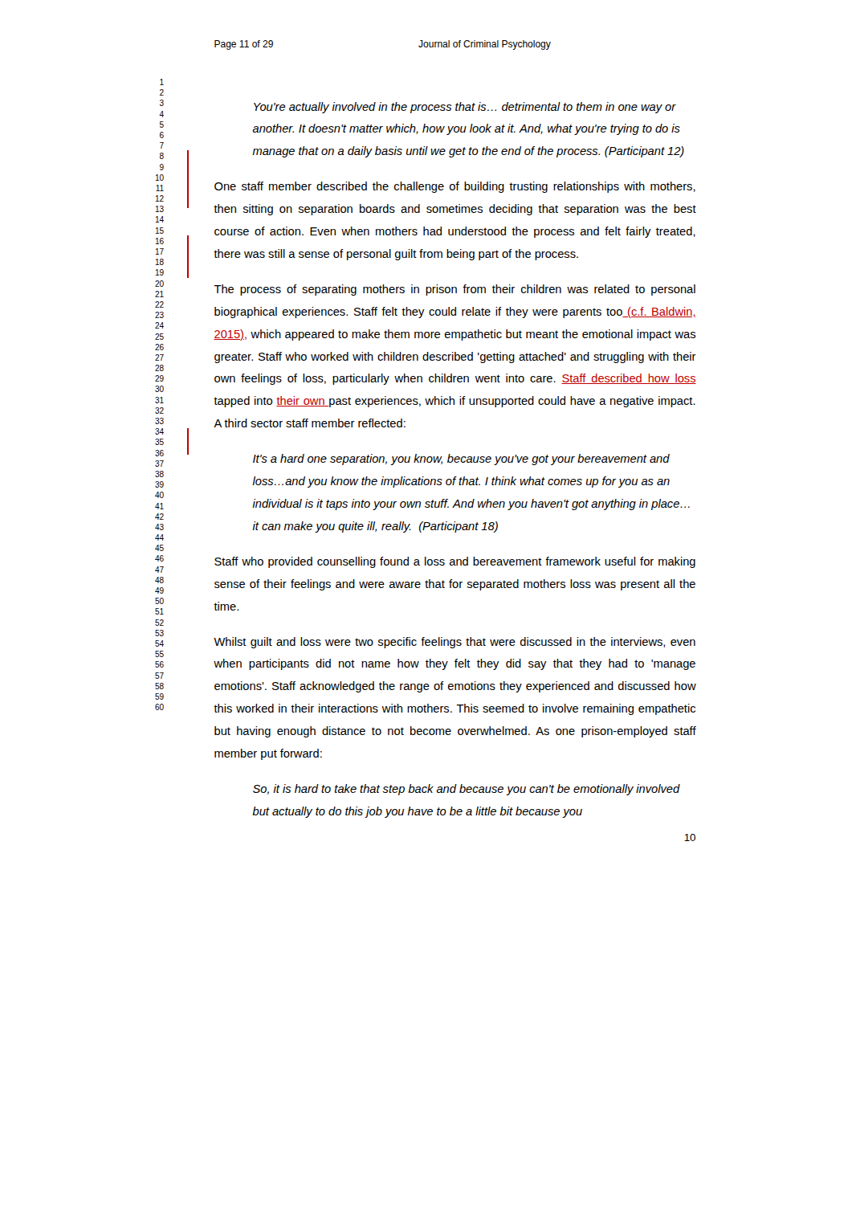Page 11 of 29
Journal of Criminal Psychology
1
2
3
4
5
6
7
8
9
10
11
12
13
14
15
16
17
18
19
20
21
22
23
24
25
26
27
28
29
30
31
32
33
34
35
36
37
38
39
40
41
42
43
44
45
46
47
48
49
50
51
52
53
54
55
56
57
58
59
60
You're actually involved in the process that is… detrimental to them in one way or another. It doesn't matter which, how you look at it. And, what you're trying to do is manage that on a daily basis until we get to the end of the process. (Participant 12)
One staff member described the challenge of building trusting relationships with mothers, then sitting on separation boards and sometimes deciding that separation was the best course of action. Even when mothers had understood the process and felt fairly treated, there was still a sense of personal guilt from being part of the process.
The process of separating mothers in prison from their children was related to personal biographical experiences. Staff felt they could relate if they were parents too (c.f. Baldwin, 2015), which appeared to make them more empathetic but meant the emotional impact was greater. Staff who worked with children described 'getting attached' and struggling with their own feelings of loss, particularly when children went into care. Staff described how loss tapped into their own past experiences, which if unsupported could have a negative impact. A third sector staff member reflected:
It's a hard one separation, you know, because you've got your bereavement and loss…and you know the implications of that. I think what comes up for you as an individual is it taps into your own stuff. And when you haven't got anything in place… it can make you quite ill, really. (Participant 18)
Staff who provided counselling found a loss and bereavement framework useful for making sense of their feelings and were aware that for separated mothers loss was present all the time.
Whilst guilt and loss were two specific feelings that were discussed in the interviews, even when participants did not name how they felt they did say that they had to 'manage emotions'. Staff acknowledged the range of emotions they experienced and discussed how this worked in their interactions with mothers. This seemed to involve remaining empathetic but having enough distance to not become overwhelmed. As one prison-employed staff member put forward:
So, it is hard to take that step back and because you can't be emotionally involved but actually to do this job you have to be a little bit because you
10